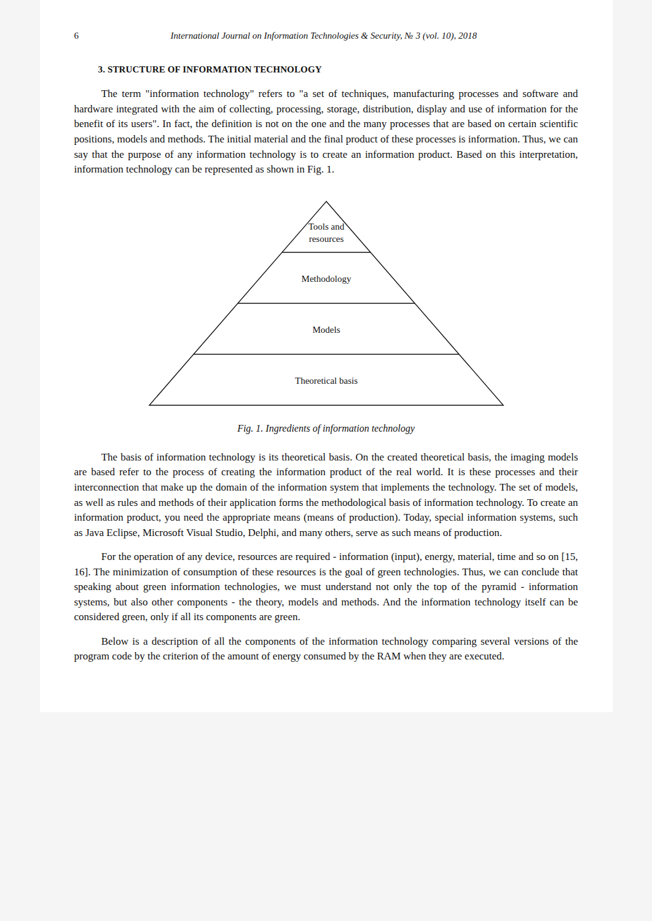6 International Journal on Information Technologies & Security, № 3 (vol. 10), 2018
3. Structure of information technology
The term "information technology" refers to "a set of techniques, manufacturing processes and software and hardware integrated with the aim of collecting, processing, storage, distribution, display and use of information for the benefit of its users". In fact, the definition is not on the one and the many processes that are based on certain scientific positions, models and methods. The initial material and the final product of these processes is information. Thus, we can say that the purpose of any information technology is to create an information product. Based on this interpretation, information technology can be represented as shown in Fig. 1.
Tools and resources Methodology Models Theoretical basis
Fig. 1. Ingredients of information technology
The basis of information technology is its theoretical basis. On the created theoretical basis, the imaging models are based refer to the process of creating the information product of the real world. It is these processes and their interconnection that make up the domain of the information system that implements the technology. The set of models, as well as rules and methods of their application forms the methodological basis of information technology. To create an information product, you need the appropriate means (means of production). Today, special information systems, such as Java Eclipse, Microsoft Visual Studio, Delphi, and many others, serve as such means of production.
For the operation of any device, resources are required - information (input), energy, material, time and so on [15, 16]. The minimization of consumption of these resources is the goal of green technologies. Thus, we can conclude that speaking about green information technologies, we must understand not only the top of the pyramid - information systems, but also other components - the theory, models and methods. And the information technology itself can be considered green, only if all its components are green.
Below is a description of all the components of the information technology comparing several versions of the program code by the criterion of the amount of energy consumed by the RAM when they are executed.